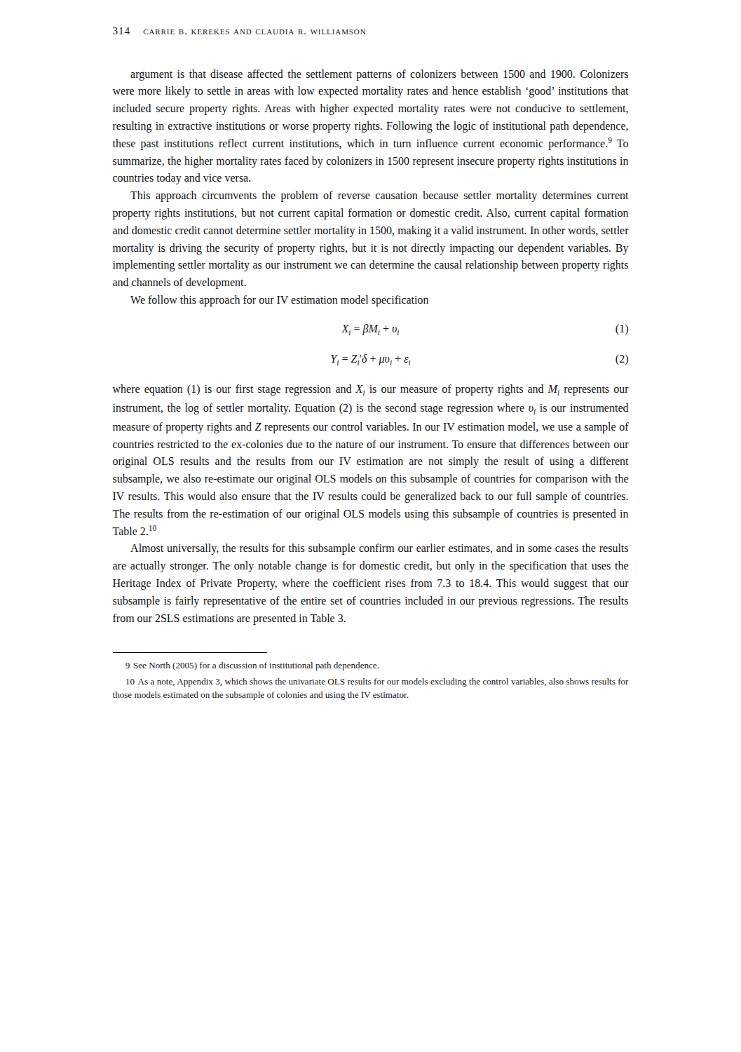314 carrie b. kerekes and claudia r. williamson
argument is that disease affected the settlement patterns of colonizers between 1500 and 1900. Colonizers were more likely to settle in areas with low expected mortality rates and hence establish ‘good’ institutions that included secure property rights. Areas with higher expected mortality rates were not conducive to settlement, resulting in extractive institutions or worse property rights. Following the logic of institutional path dependence, these past institutions reflect current institutions, which in turn influence current economic performance.9 To summarize, the higher mortality rates faced by colonizers in 1500 represent insecure property rights institutions in countries today and vice versa.
This approach circumvents the problem of reverse causation because settler mortality determines current property rights institutions, but not current capital formation or domestic credit. Also, current capital formation and domestic credit cannot determine settler mortality in 1500, making it a valid instrument. In other words, settler mortality is driving the security of property rights, but it is not directly impacting our dependent variables. By implementing settler mortality as our instrument we can determine the causal relationship between property rights and channels of development.
We follow this approach for our IV estimation model specification
Xi = βMi + υi (1)
Yi = Zi′δ + μυi + εi (2)
where equation (1) is our first stage regression and Xi is our measure of property rights and Mi represents our instrument, the log of settler mortality. Equation (2) is the second stage regression where υi is our instrumented measure of property rights and Z represents our control variables. In our IV estimation model, we use a sample of countries restricted to the ex-colonies due to the nature of our instrument. To ensure that differences between our original OLS results and the results from our IV estimation are not simply the result of using a different subsample, we also re-estimate our original OLS models on this subsample of countries for comparison with the IV results. This would also ensure that the IV results could be generalized back to our full sample of countries. The results from the re-estimation of our original OLS models using this subsample of countries is presented in Table 2.10
Almost universally, the results for this subsample confirm our earlier estimates, and in some cases the results are actually stronger. The only notable change is for domestic credit, but only in the specification that uses the Heritage Index of Private Property, where the coefficient rises from 7.3 to 18.4. This would suggest that our subsample is fairly representative of the entire set of countries included in our previous regressions. The results from our 2SLS estimations are presented in Table 3.
9 See North (2005) for a discussion of institutional path dependence.
10 As a note, Appendix 3, which shows the univariate OLS results for our models excluding the control variables, also shows results for those models estimated on the subsample of colonies and using the IV estimator.